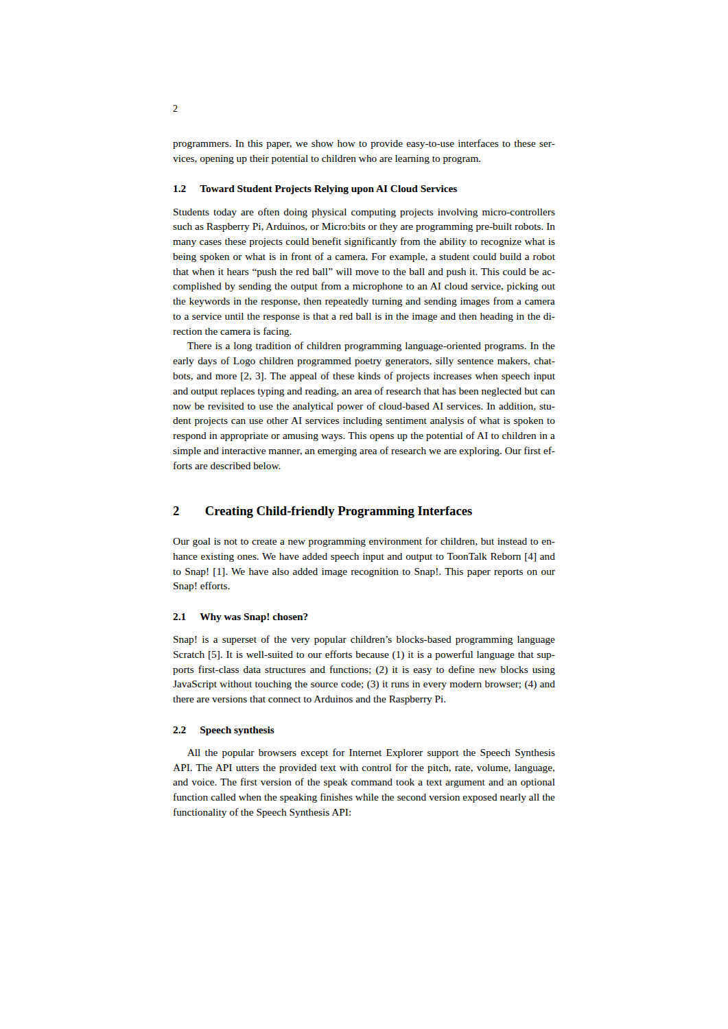2
programmers. In this paper, we show how to provide easy-to-use interfaces to these services, opening up their potential to children who are learning to program.
1.2 Toward Student Projects Relying upon AI Cloud Services
Students today are often doing physical computing projects involving micro-controllers such as Raspberry Pi, Arduinos, or Micro:bits or they are programming pre-built robots. In many cases these projects could benefit significantly from the ability to recognize what is being spoken or what is in front of a camera. For example, a student could build a robot that when it hears “push the red ball” will move to the ball and push it. This could be accomplished by sending the output from a microphone to an AI cloud service, picking out the keywords in the response, then repeatedly turning and sending images from a camera to a service until the response is that a red ball is in the image and then heading in the direction the camera is facing.
There is a long tradition of children programming language-oriented programs. In the early days of Logo children programmed poetry generators, silly sentence makers, chatbots, and more [2, 3]. The appeal of these kinds of projects increases when speech input and output replaces typing and reading, an area of research that has been neglected but can now be revisited to use the analytical power of cloud-based AI services. In addition, student projects can use other AI services including sentiment analysis of what is spoken to respond in appropriate or amusing ways. This opens up the potential of AI to children in a simple and interactive manner, an emerging area of research we are exploring. Our first efforts are described below.
2 Creating Child-friendly Programming Interfaces
Our goal is not to create a new programming environment for children, but instead to enhance existing ones. We have added speech input and output to ToonTalk Reborn [4] and to Snap! [1]. We have also added image recognition to Snap!. This paper reports on our Snap! efforts.
2.1 Why was Snap! chosen?
Snap! is a superset of the very popular children’s blocks-based programming language Scratch [5]. It is well-suited to our efforts because (1) it is a powerful language that supports first-class data structures and functions; (2) it is easy to define new blocks using JavaScript without touching the source code; (3) it runs in every modern browser; (4) and there are versions that connect to Arduinos and the Raspberry Pi.
2.2 Speech synthesis
All the popular browsers except for Internet Explorer support the Speech Synthesis API. The API utters the provided text with control for the pitch, rate, volume, language, and voice. The first version of the speak command took a text argument and an optional function called when the speaking finishes while the second version exposed nearly all the functionality of the Speech Synthesis API: